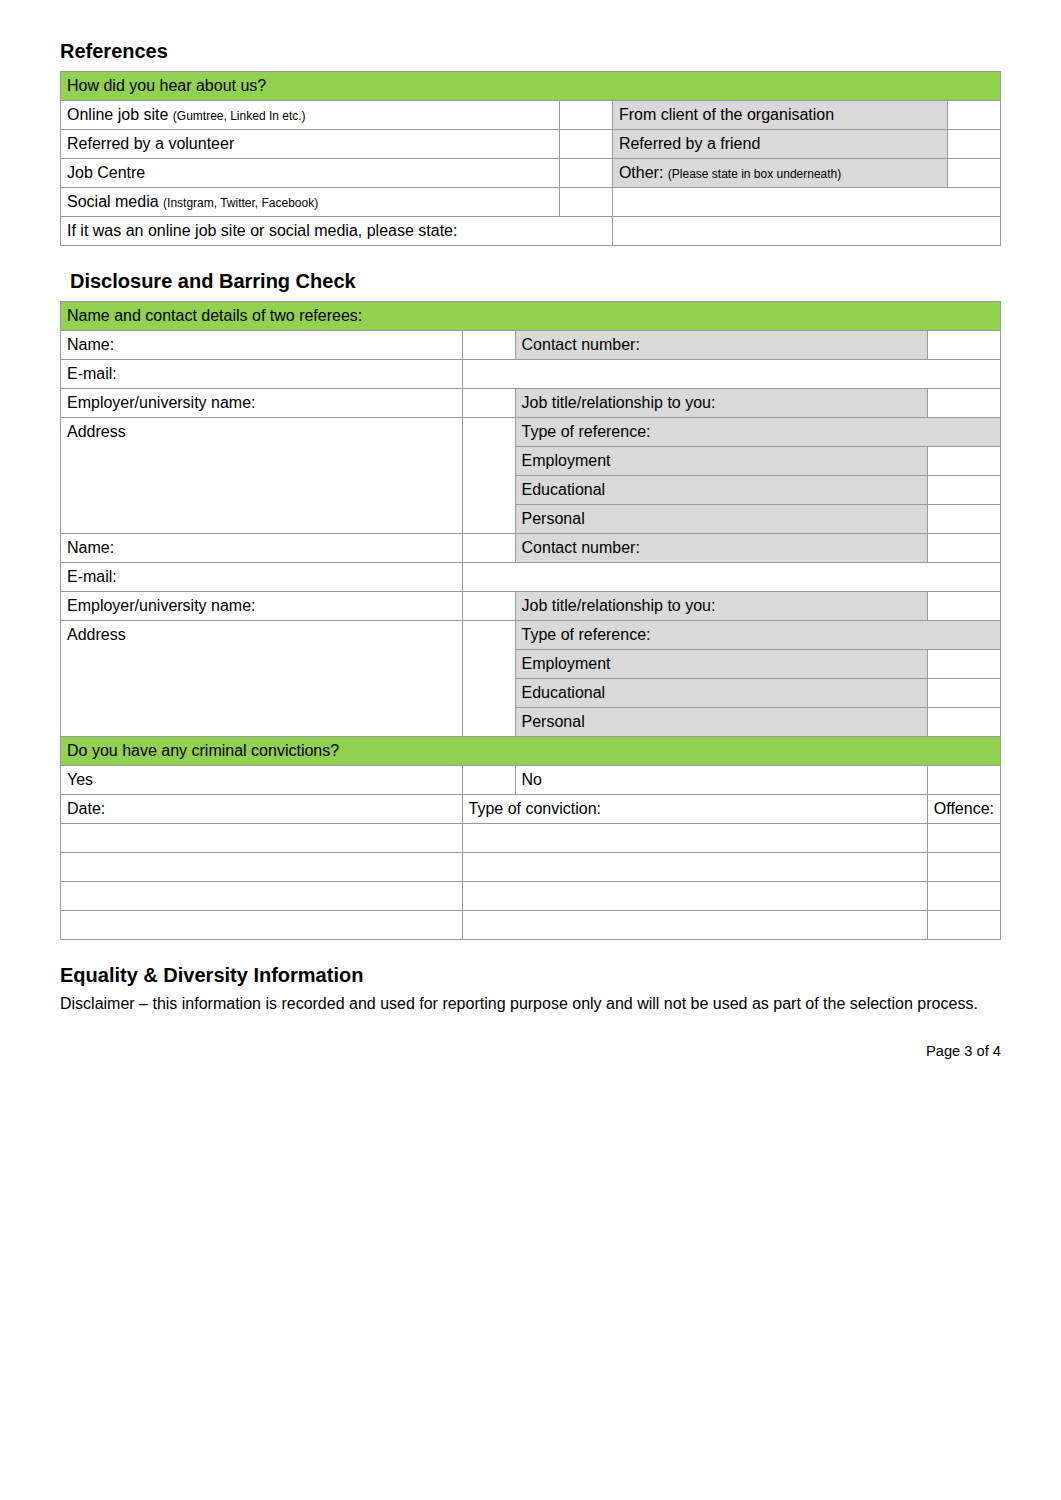References
| How did you hear about us? |
| Online job site (Gumtree, Linked In etc.) | | From client of the organisation | |
| Referred by a volunteer | | Referred by a friend | |
| Job Centre | | Other: (Please state in box underneath) | |
| Social media (Instgram, Twitter, Facebook) | | |
| If it was an online job site or social media, please state: | |
Disclosure and Barring Check
| Name and contact details of two referees: |
| Name: | | Contact number: | |
| E-mail: | |
| Employer/university name: | | Job title/relationship to you: | |
| Address | | Type of reference: |
| Employment | |
| Educational | |
| Personal | |
| Name: | | Contact number: | |
| E-mail: | |
| Employer/university name: | | Job title/relationship to you: | |
| Address | | Type of reference: |
| Employment | |
| Educational | |
| Personal | |
| Do you have any criminal convictions? |
| Yes | | No | |
| Date: | Type of conviction: | Offence: |
Equality & Diversity Information
Disclaimer – this information is recorded and used for reporting purpose only and will not be used as part of the selection process.
Page 3 of 4